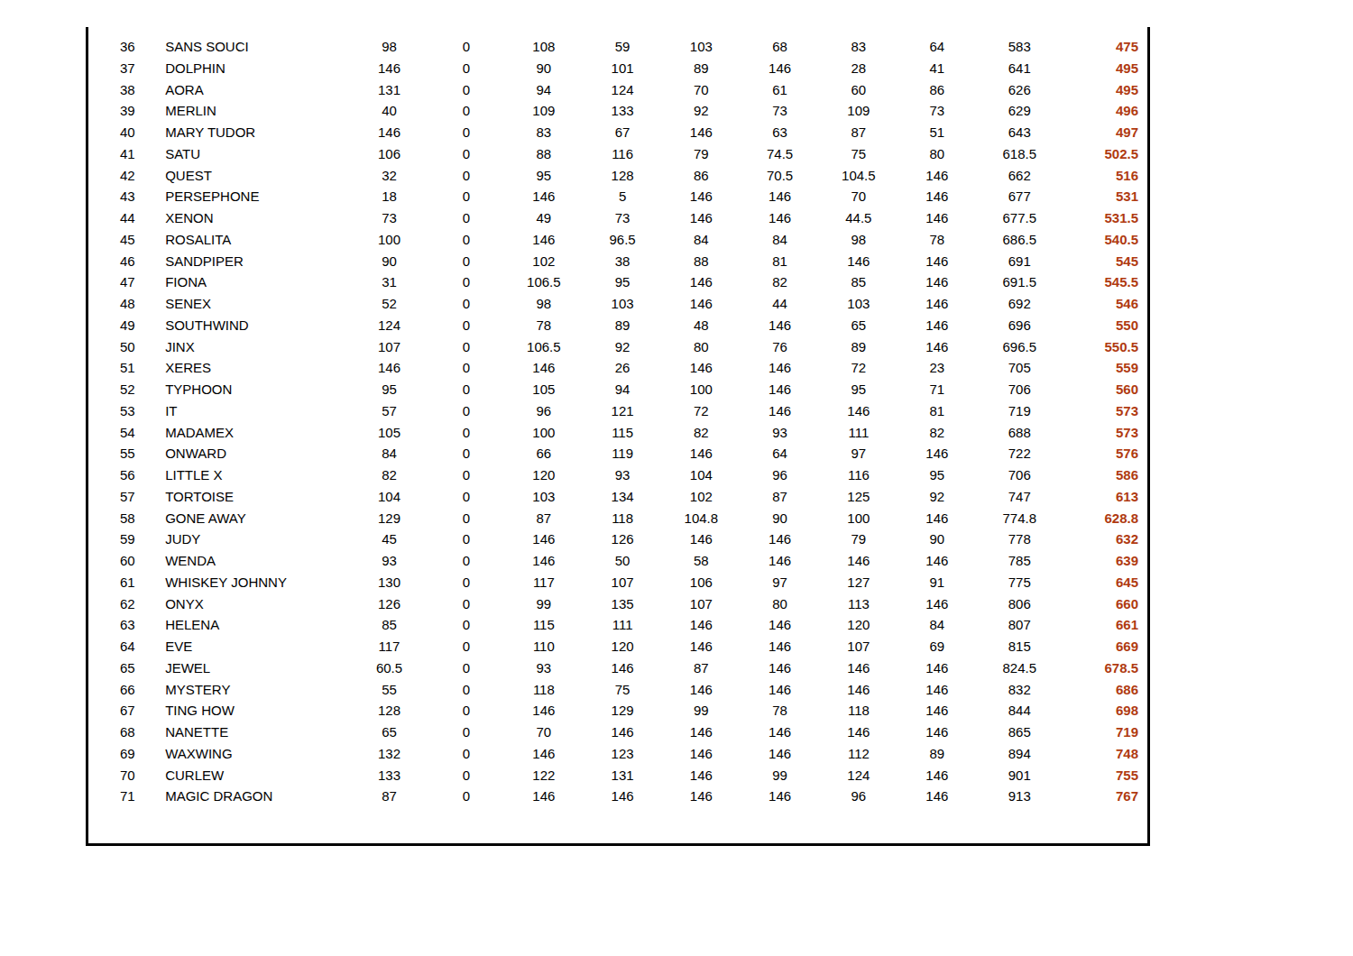| 36 | SANS SOUCI | 98 | 0 | 108 | 59 | 103 | 68 | 83 | 64 | 583 | 475 |
| 37 | DOLPHIN | 146 | 0 | 90 | 101 | 89 | 146 | 28 | 41 | 641 | 495 |
| 38 | AORA | 131 | 0 | 94 | 124 | 70 | 61 | 60 | 86 | 626 | 495 |
| 39 | MERLIN | 40 | 0 | 109 | 133 | 92 | 73 | 109 | 73 | 629 | 496 |
| 40 | MARY TUDOR | 146 | 0 | 83 | 67 | 146 | 63 | 87 | 51 | 643 | 497 |
| 41 | SATU | 106 | 0 | 88 | 116 | 79 | 74.5 | 75 | 80 | 618.5 | 502.5 |
| 42 | QUEST | 32 | 0 | 95 | 128 | 86 | 70.5 | 104.5 | 146 | 662 | 516 |
| 43 | PERSEPHONE | 18 | 0 | 146 | 5 | 146 | 146 | 70 | 146 | 677 | 531 |
| 44 | XENON | 73 | 0 | 49 | 73 | 146 | 146 | 44.5 | 146 | 677.5 | 531.5 |
| 45 | ROSALITA | 100 | 0 | 146 | 96.5 | 84 | 84 | 98 | 78 | 686.5 | 540.5 |
| 46 | SANDPIPER | 90 | 0 | 102 | 38 | 88 | 81 | 146 | 146 | 691 | 545 |
| 47 | FIONA | 31 | 0 | 106.5 | 95 | 146 | 82 | 85 | 146 | 691.5 | 545.5 |
| 48 | SENEX | 52 | 0 | 98 | 103 | 146 | 44 | 103 | 146 | 692 | 546 |
| 49 | SOUTHWIND | 124 | 0 | 78 | 89 | 48 | 146 | 65 | 146 | 696 | 550 |
| 50 | JINX | 107 | 0 | 106.5 | 92 | 80 | 76 | 89 | 146 | 696.5 | 550.5 |
| 51 | XERES | 146 | 0 | 146 | 26 | 146 | 146 | 72 | 23 | 705 | 559 |
| 52 | TYPHOON | 95 | 0 | 105 | 94 | 100 | 146 | 95 | 71 | 706 | 560 |
| 53 | IT | 57 | 0 | 96 | 121 | 72 | 146 | 146 | 81 | 719 | 573 |
| 54 | MADAMEX | 105 | 0 | 100 | 115 | 82 | 93 | 111 | 82 | 688 | 573 |
| 55 | ONWARD | 84 | 0 | 66 | 119 | 146 | 64 | 97 | 146 | 722 | 576 |
| 56 | LITTLE X | 82 | 0 | 120 | 93 | 104 | 96 | 116 | 95 | 706 | 586 |
| 57 | TORTOISE | 104 | 0 | 103 | 134 | 102 | 87 | 125 | 92 | 747 | 613 |
| 58 | GONE AWAY | 129 | 0 | 87 | 118 | 104.8 | 90 | 100 | 146 | 774.8 | 628.8 |
| 59 | JUDY | 45 | 0 | 146 | 126 | 146 | 146 | 79 | 90 | 778 | 632 |
| 60 | WENDA | 93 | 0 | 146 | 50 | 58 | 146 | 146 | 146 | 785 | 639 |
| 61 | WHISKEY JOHNNY | 130 | 0 | 117 | 107 | 106 | 97 | 127 | 91 | 775 | 645 |
| 62 | ONYX | 126 | 0 | 99 | 135 | 107 | 80 | 113 | 146 | 806 | 660 |
| 63 | HELENA | 85 | 0 | 115 | 111 | 146 | 146 | 120 | 84 | 807 | 661 |
| 64 | EVE | 117 | 0 | 110 | 120 | 146 | 146 | 107 | 69 | 815 | 669 |
| 65 | JEWEL | 60.5 | 0 | 93 | 146 | 87 | 146 | 146 | 146 | 824.5 | 678.5 |
| 66 | MYSTERY | 55 | 0 | 118 | 75 | 146 | 146 | 146 | 146 | 832 | 686 |
| 67 | TING HOW | 128 | 0 | 146 | 129 | 99 | 78 | 118 | 146 | 844 | 698 |
| 68 | NANETTE | 65 | 0 | 70 | 146 | 146 | 146 | 146 | 146 | 865 | 719 |
| 69 | WAXWING | 132 | 0 | 146 | 123 | 146 | 146 | 112 | 89 | 894 | 748 |
| 70 | CURLEW | 133 | 0 | 122 | 131 | 146 | 99 | 124 | 146 | 901 | 755 |
| 71 | MAGIC DRAGON | 87 | 0 | 146 | 146 | 146 | 146 | 96 | 146 | 913 | 767 |